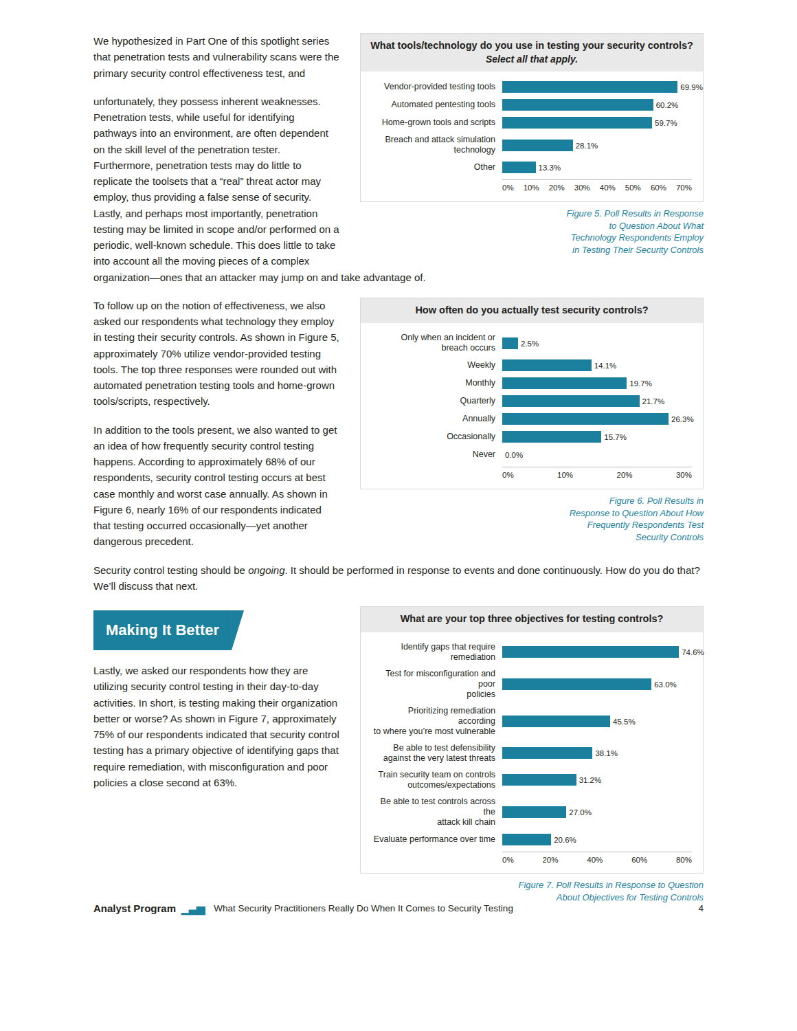What tools/technology do you use in testing your security controls? Select all that apply.
Vendor-provided testing tools
69.9%
Automated pentesting tools
60.2%
Home-grown tools and scripts
59.7%
Breach and attack simulation
technology
28.1%
Other
13.3%
0% 10% 20% 30% 40% 50% 60% 70%
Figure 5. Poll Results in Response
to Question About What
Technology Respondents Employ
in Testing Their Security Controls
We hypothesized in Part One of this spotlight series that penetration tests and vulnerability scans were the primary security control effectiveness test, and
unfortunately, they possess inherent weaknesses. Penetration tests, while useful for identifying pathways into an environment, are often dependent on the skill level of the penetration tester. Furthermore, penetration tests may do little to replicate the toolsets that a “real” threat actor may employ, thus providing a false sense of security. Lastly, and perhaps most importantly, penetration testing may be limited in scope and/or performed on a periodic, well-known schedule. This does little to take into account all the moving pieces of a complex organization—ones that an attacker may jump on and take advantage of.
How often do you actually test security controls?
Only when an incident or
breach occurs
2.5%
Weekly
14.1%
Monthly
19.7%
Quarterly
21.7%
Annually
26.3%
Occasionally
15.7%
Never
0.0%
0% 10% 20% 30%
Figure 6. Poll Results in
Response to Question About How
Frequently Respondents Test
Security Controls
To follow up on the notion of effectiveness, we also asked our respondents what technology they employ in testing their security controls. As shown in Figure 5, approximately 70% utilize vendor-provided testing tools. The top three responses were rounded out with automated penetration testing tools and home-grown tools/scripts, respectively.
In addition to the tools present, we also wanted to get an idea of how frequently security control testing happens. According to approximately 68% of our respondents, security control testing occurs at best case monthly and worst case annually. As shown in Figure 6, nearly 16% of our respondents indicated that testing occurred occasionally—yet another dangerous precedent.
Security control testing should be ongoing. It should be performed in response to events and done continuously. How do you do that? We’ll discuss that next.
Making It Better
What are your top three objectives for testing controls?
Identify gaps that require
remediation
74.6%
Test for misconfiguration and poor
policies
63.0%
Prioritizing remediation according
to where you’re most vulnerable
45.5%
Be able to test defensibility
against the very latest threats
38.1%
Train security team on controls
outcomes/expectations
31.2%
Be able to test controls across the
attack kill chain
27.0%
Evaluate performance over time
20.6%
0% 20% 40% 60% 80%
Figure 7. Poll Results in Response to Question
About Objectives for Testing Controls
Lastly, we asked our respondents how they are utilizing security control testing in their day-to-day activities. In short, is testing making their organization better or worse? As shown in Figure 7, approximately 75% of our respondents indicated that security control testing has a primary objective of identifying gaps that require remediation, with misconfiguration and poor policies a close second at 63%.
Analyst Program ▁▃▅
What Security Practitioners Really Do When It Comes to Security Testing
4